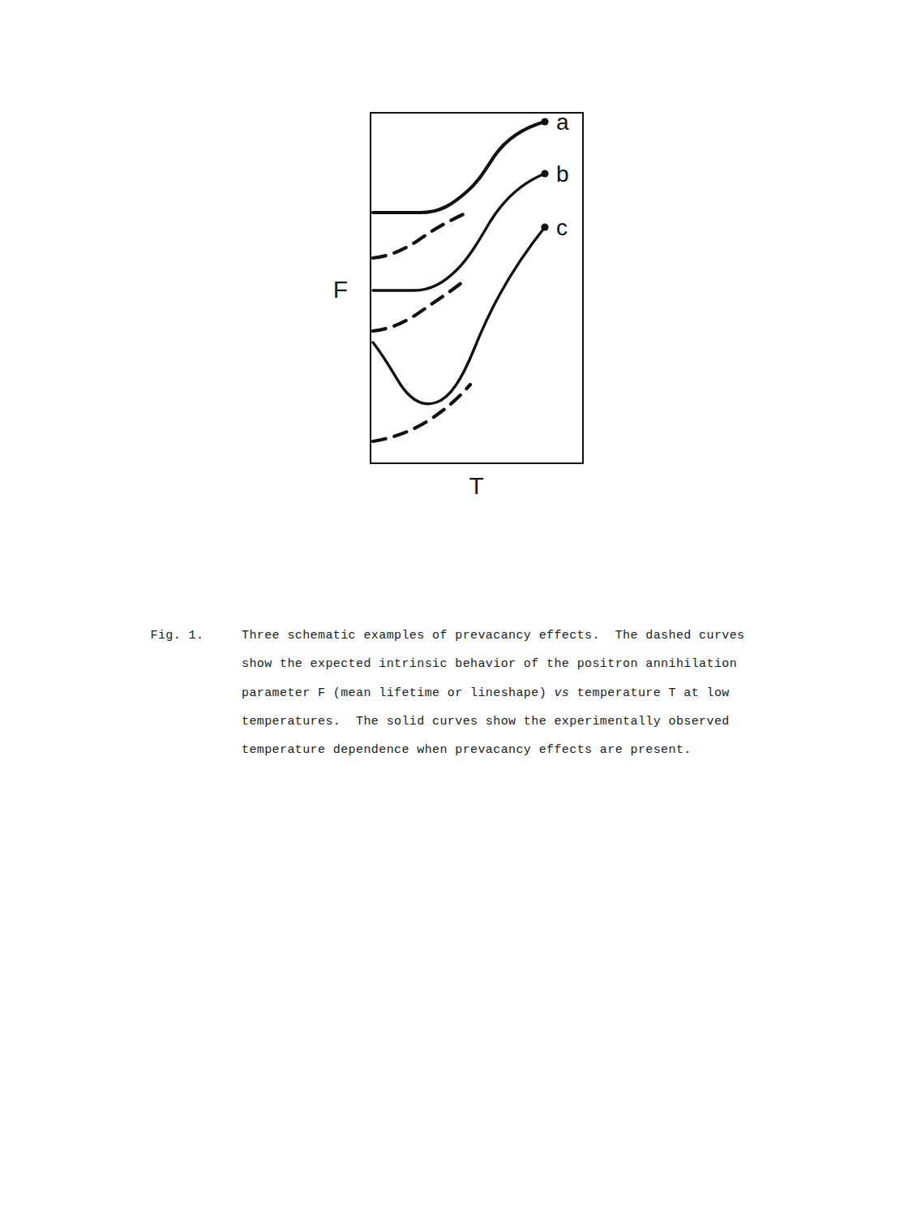F
a b c
T
Fig. 1. Three schematic examples of prevacancy effects. The dashed curves
show the expected intrinsic behavior of the positron annihilation
parameter F (mean lifetime or lineshape) vs temperature T at low
temperatures. The solid curves show the experimentally observed
temperature dependence when prevacancy effects are present.